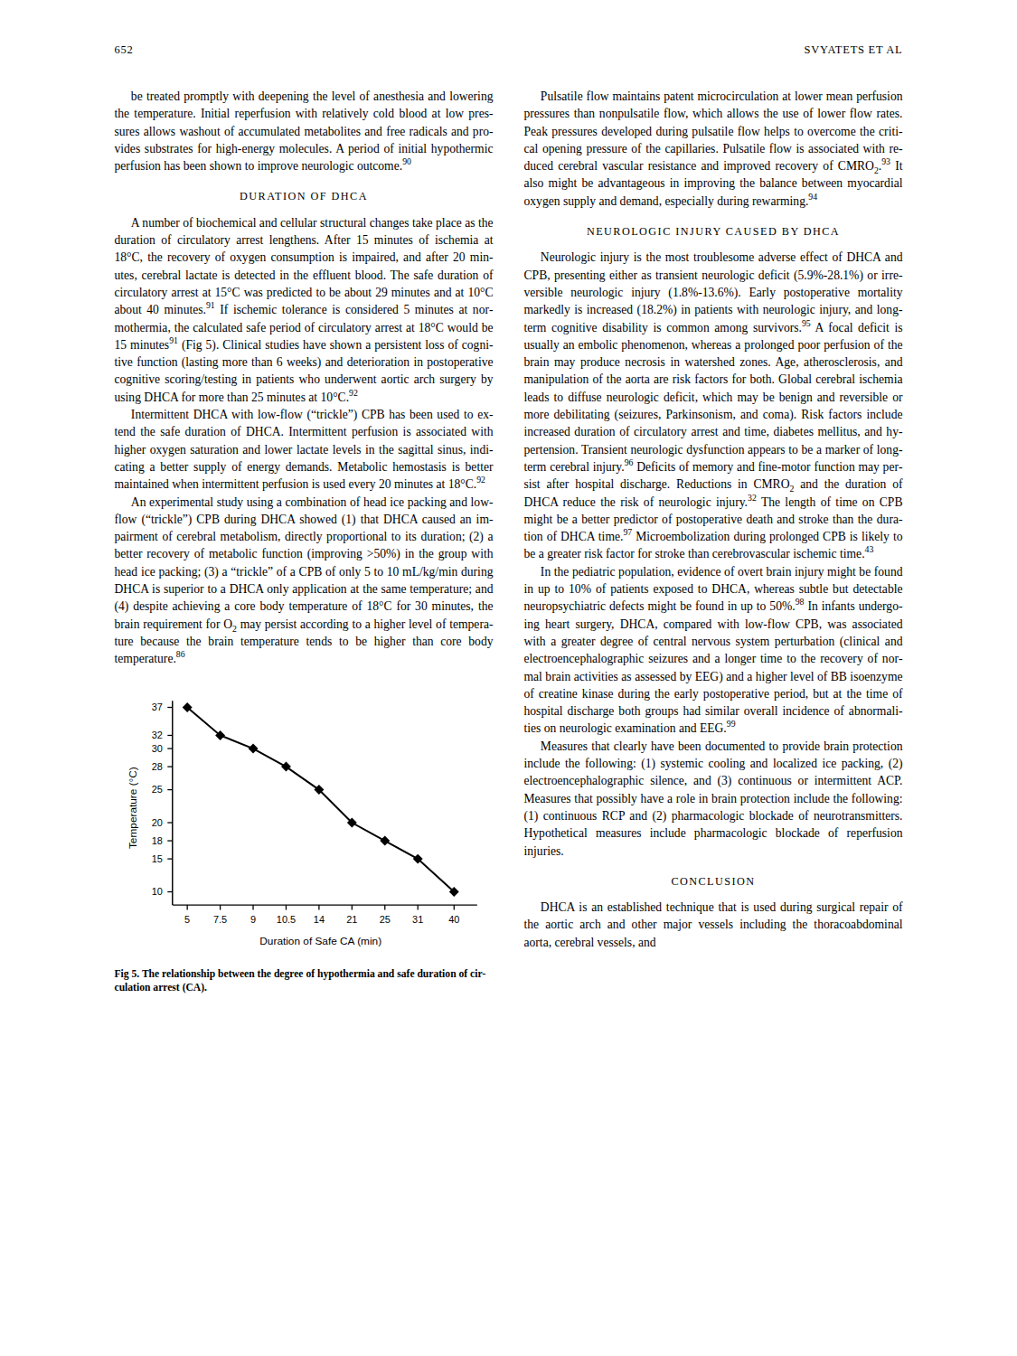652 Svyatets et al
be treated promptly with deepening the level of anesthesia and lowering the temperature. Initial reperfusion with relatively cold blood at low pressures allows washout of accumulated metabolites and free radicals and provides substrates for high-energy molecules. A period of initial hypothermic perfusion has been shown to improve neurologic outcome.90
Duration of DHCA
A number of biochemical and cellular structural changes take place as the duration of circulatory arrest lengthens. After 15 minutes of ischemia at 18°C, the recovery of oxygen consumption is impaired, and after 20 minutes, cerebral lactate is detected in the effluent blood. The safe duration of circulatory arrest at 15°C was predicted to be about 29 minutes and at 10°C about 40 minutes.91 If ischemic tolerance is considered 5 minutes at normothermia, the calculated safe period of circulatory arrest at 18°C would be 15 minutes91 (Fig 5). Clinical studies have shown a persistent loss of cognitive function (lasting more than 6 weeks) and deterioration in postoperative cognitive scoring/testing in patients who underwent aortic arch surgery by using DHCA for more than 25 minutes at 10°C.92
Intermittent DHCA with low-flow (“trickle”) CPB has been used to extend the safe duration of DHCA. Intermittent perfusion is associated with higher oxygen saturation and lower lactate levels in the sagittal sinus, indicating a better supply of energy demands. Metabolic hemostasis is better maintained when intermittent perfusion is used every 20 minutes at 18°C.92
An experimental study using a combination of head ice packing and low-flow (“trickle”) CPB during DHCA showed (1) that DHCA caused an impairment of cerebral metabolism, directly proportional to its duration; (2) a better recovery of metabolic function (improving >50%) in the group with head ice packing; (3) a “trickle” of a CPB of only 5 to 10 mL/kg/min during DHCA is superior to a DHCA only application at the same temperature; and (4) despite achieving a core body temperature of 18°C for 30 minutes, the brain requirement for O2 may persist according to a higher level of temperature because the brain temperature tends to be higher than core body temperature.86
37 32 30 28 25 20 18 15 10 Temperature (°C) 5 7.5 9 10.5 14 21 25 31 40 Duration of Safe CA (min)
Fig 5. The relationship between the degree of hypothermia and safe duration of circulation arrest (CA).
Pulsatile flow maintains patent microcirculation at lower mean perfusion pressures than nonpulsatile flow, which allows the use of lower flow rates. Peak pressures developed during pulsatile flow helps to overcome the critical opening pressure of the capillaries. Pulsatile flow is associated with reduced cerebral vascular resistance and improved recovery of CMRO2.93 It also might be advantageous in improving the balance between myocardial oxygen supply and demand, especially during rewarming.94
Neurologic Injury Caused by DHCA
Neurologic injury is the most troublesome adverse effect of DHCA and CPB, presenting either as transient neurologic deficit (5.9%-28.1%) or irreversible neurologic injury (1.8%-13.6%). Early postoperative mortality markedly is increased (18.2%) in patients with neurologic injury, and long-term cognitive disability is common among survivors.95 A focal deficit is usually an embolic phenomenon, whereas a prolonged poor perfusion of the brain may produce necrosis in watershed zones. Age, atherosclerosis, and manipulation of the aorta are risk factors for both. Global cerebral ischemia leads to diffuse neurologic deficit, which may be benign and reversible or more debilitating (seizures, Parkinsonism, and coma). Risk factors include increased duration of circulatory arrest and time, diabetes mellitus, and hypertension. Transient neurologic dysfunction appears to be a marker of long-term cerebral injury.96 Deficits of memory and fine-motor function may persist after hospital discharge. Reductions in CMRO2 and the duration of DHCA reduce the risk of neurologic injury.32 The length of time on CPB might be a better predictor of postoperative death and stroke than the duration of DHCA time.97 Microembolization during prolonged CPB is likely to be a greater risk factor for stroke than cerebrovascular ischemic time.43
In the pediatric population, evidence of overt brain injury might be found in up to 10% of patients exposed to DHCA, whereas subtle but detectable neuropsychiatric defects might be found in up to 50%.98 In infants undergoing heart surgery, DHCA, compared with low-flow CPB, was associated with a greater degree of central nervous system perturbation (clinical and electroencephalographic seizures and a longer time to the recovery of normal brain activities as assessed by EEG) and a higher level of BB isoenzyme of creatine kinase during the early postoperative period, but at the time of hospital discharge both groups had similar overall incidence of abnormalities on neurologic examination and EEG.99
Measures that clearly have been documented to provide brain protection include the following: (1) systemic cooling and localized ice packing, (2) electroencephalographic silence, and (3) continuous or intermittent ACP. Measures that possibly have a role in brain protection include the following: (1) continuous RCP and (2) pharmacologic blockade of neurotransmitters. Hypothetical measures include pharmacologic blockade of reperfusion injuries.
Conclusion
DHCA is an established technique that is used during surgical repair of the aortic arch and other major vessels including the thoracoabdominal aorta, cerebral vessels, and